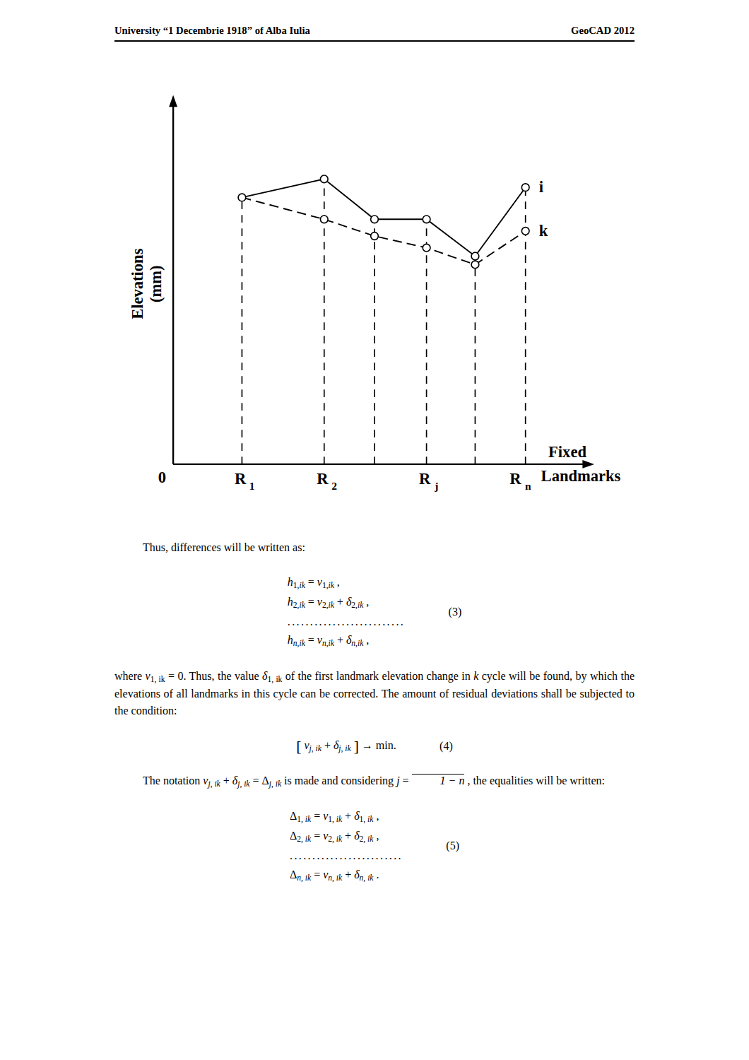University “1 Decembrie 1918” of Alba Iulia GeoCAD 2012
Elevations (mm) 0 R 1 R 2 R j R n Fixed Landmarks i k
Thus, differences will be written as:
h1,ik = v1,ik ,
h2,ik = v2,ik + δ2,ik ,
..........................
hn,ik = vn,ik + δn,ik ,
(3)
where v1, ik = 0. Thus, the value δ1, ik of the first landmark elevation change in k cycle will be found, by which the elevations of all landmarks in this cycle can be corrected. The amount of residual deviations shall be subjected to the condition:
[ vj, ik + δj, ik ] → min.
(4)
The notation vj, ik + δj, ik = Δj, ik is made and considering j = 1 − n , the equalities will be written:
Δ1, ik = v1, ik + δ1, ik ,
Δ2, ik = v2, ik + δ2, ik ,
.........................
Δn, ik = vn, ik + δn, ik .
(5)